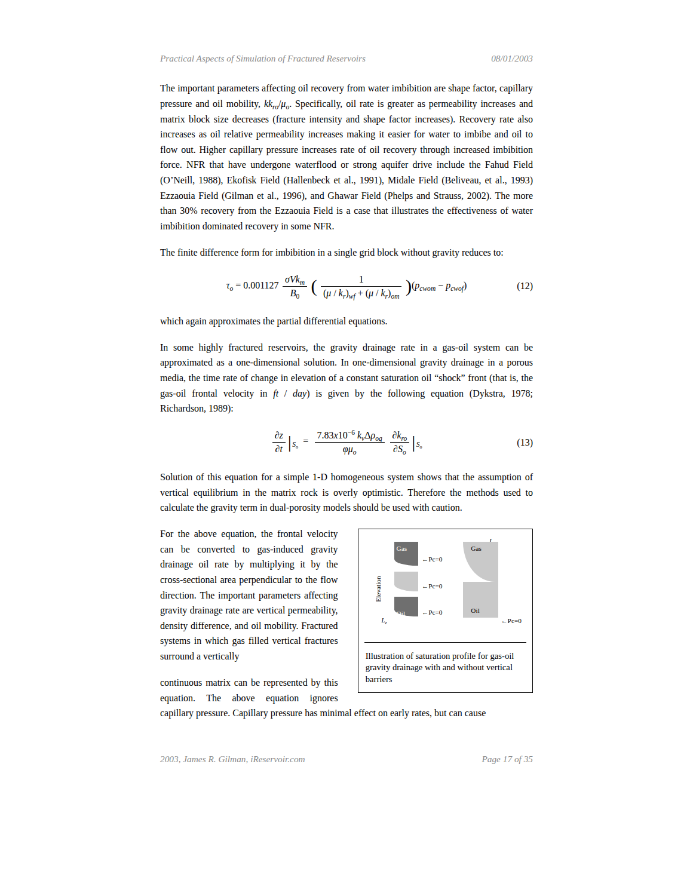Practical Aspects of Simulation of Fractured Reservoirs 08/01/2003
The important parameters affecting oil recovery from water imbibition are shape factor, capillary pressure and oil mobility, kkro/μo. Specifically, oil rate is greater as permeability increases and matrix block size decreases (fracture intensity and shape factor increases). Recovery rate also increases as oil relative permeability increases making it easier for water to imbibe and oil to flow out. Higher capillary pressure increases rate of oil recovery through increased imbibition force. NFR that have undergone waterflood or strong aquifer drive include the Fahud Field (O’Neill, 1988), Ekofisk Field (Hallenbeck et al., 1991), Midale Field (Beliveau, et al., 1993) Ezzaouia Field (Gilman et al., 1996), and Ghawar Field (Phelps and Strauss, 2002). The more than 30% recovery from the Ezzaouia Field is a case that illustrates the effectiveness of water imbibition dominated recovery in some NFR.
The finite difference form for imbibition in a single grid block without gravity reduces to:
τo = 0.001127 σVkm B0 ( 1 (μ / kr)wf + (μ / kr)om )(pcwom − pcwof) (12)
which again approximates the partial differential equations.
In some highly fractured reservoirs, the gravity drainage rate in a gas-oil system can be approximated as a one-dimensional solution. In one-dimensional gravity drainage in a porous media, the time rate of change in elevation of a constant saturation oil “shock” front (that is, the gas-oil frontal velocity in ft / day) is given by the following equation (Dykstra, 1978; Richardson, 1989):
∂z ∂t |So = 7.83x10−6 kv Δρog φμo ∂kro ∂So |So (13)
Solution of this equation for a simple 1-D homogeneous system shows that the assumption of vertical equilibrium in the matrix rock is overly optimistic. Therefore the methods used to calculate the gravity term in dual-porosity models should be used with caution.
Elevation Lz Lx
←Pc=0
←Pc=0
←Pc=0 Oil Gas
Gas Oil ←Pc=0
Illustration of saturation profile for gas-oil gravity drainage with and without vertical barriers
For the above equation, the frontal velocity can be converted to gas-induced gravity drainage oil rate by multiplying it by the cross-sectional area perpendicular to the flow direction. The important parameters affecting gravity drainage rate are vertical permeability, density difference, and oil mobility. Fractured systems in which gas filled vertical fractures surround a vertically
continuous matrix can be represented by this equation. The above equation ignores capillary pressure. Capillary pressure has minimal effect on early rates, but can cause
2003, James R. Gilman, iReservoir.com Page 17 of 35